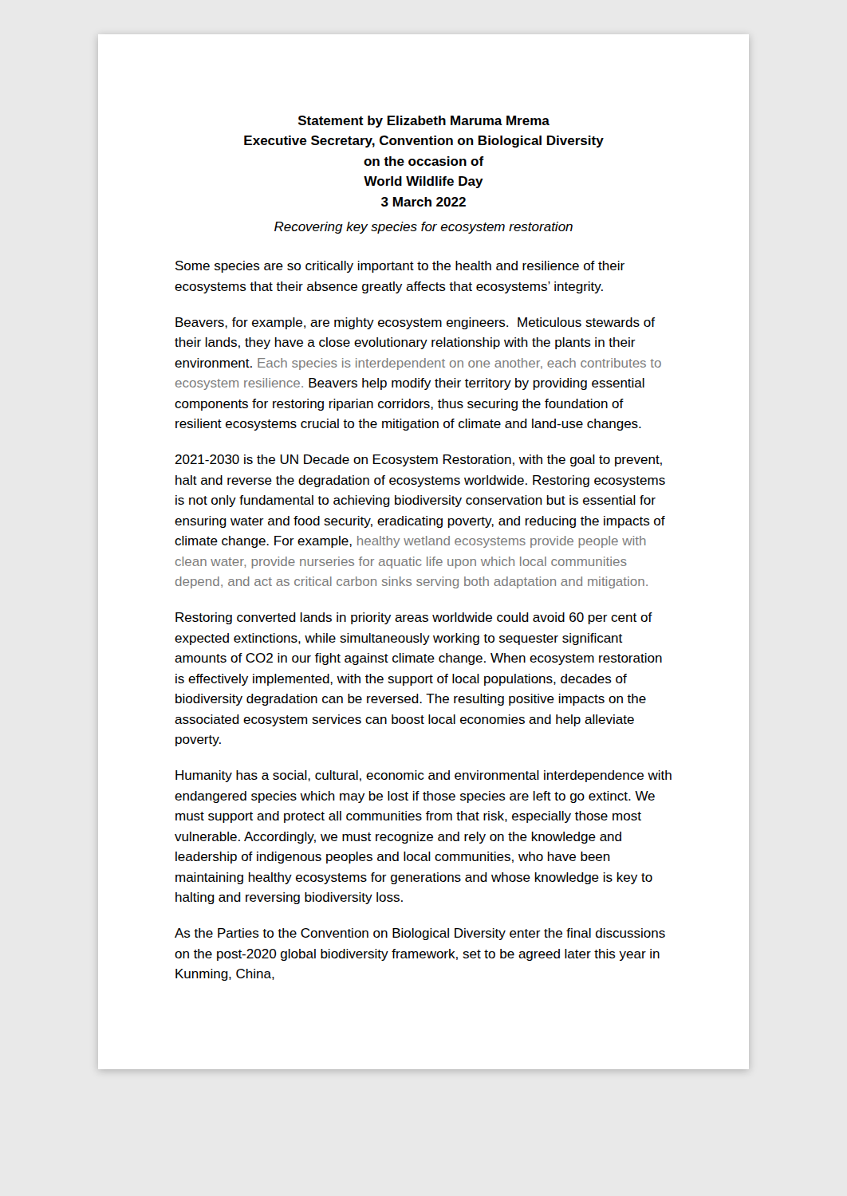Statement by Elizabeth Maruma Mrema
Executive Secretary, Convention on Biological Diversity
on the occasion of
World Wildlife Day
3 March 2022
Recovering key species for ecosystem restoration
Some species are so critically important to the health and resilience of their ecosystems that their absence greatly affects that ecosystems’ integrity.
Beavers, for example, are mighty ecosystem engineers. Meticulous stewards of their lands, they have a close evolutionary relationship with the plants in their environment. Each species is interdependent on one another, each contributes to ecosystem resilience. Beavers help modify their territory by providing essential components for restoring riparian corridors, thus securing the foundation of resilient ecosystems crucial to the mitigation of climate and land-use changes.
2021-2030 is the UN Decade on Ecosystem Restoration, with the goal to prevent, halt and reverse the degradation of ecosystems worldwide. Restoring ecosystems is not only fundamental to achieving biodiversity conservation but is essential for ensuring water and food security, eradicating poverty, and reducing the impacts of climate change. For example, healthy wetland ecosystems provide people with clean water, provide nurseries for aquatic life upon which local communities depend, and act as critical carbon sinks serving both adaptation and mitigation.
Restoring converted lands in priority areas worldwide could avoid 60 per cent of expected extinctions, while simultaneously working to sequester significant amounts of CO2 in our fight against climate change. When ecosystem restoration is effectively implemented, with the support of local populations, decades of biodiversity degradation can be reversed. The resulting positive impacts on the associated ecosystem services can boost local economies and help alleviate poverty.
Humanity has a social, cultural, economic and environmental interdependence with endangered species which may be lost if those species are left to go extinct. We must support and protect all communities from that risk, especially those most vulnerable. Accordingly, we must recognize and rely on the knowledge and leadership of indigenous peoples and local communities, who have been maintaining healthy ecosystems for generations and whose knowledge is key to halting and reversing biodiversity loss.
As the Parties to the Convention on Biological Diversity enter the final discussions on the post-2020 global biodiversity framework, set to be agreed later this year in Kunming, China,